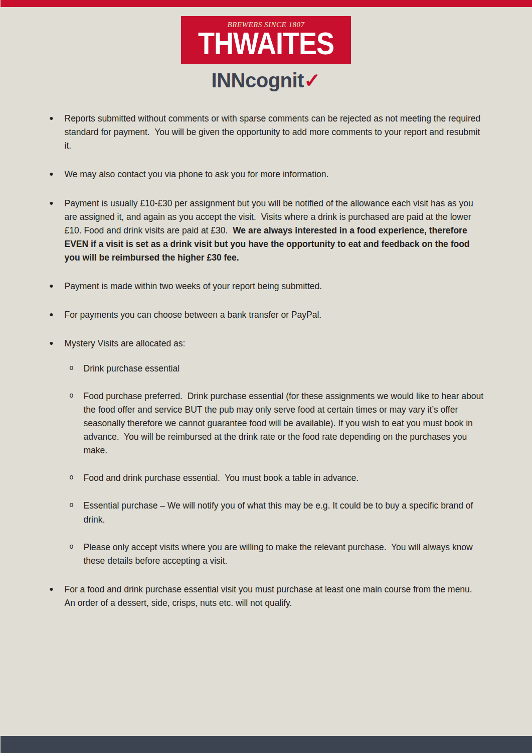BREWERS SINCE 1807 THWAITES
INNcognit✓
Reports submitted without comments or with sparse comments can be rejected as not meeting the required standard for payment. You will be given the opportunity to add more comments to your report and resubmit it.
We may also contact you via phone to ask you for more information.
Payment is usually £10-£30 per assignment but you will be notified of the allowance each visit has as you are assigned it, and again as you accept the visit. Visits where a drink is purchased are paid at the lower £10. Food and drink visits are paid at £30. We are always interested in a food experience, therefore EVEN if a visit is set as a drink visit but you have the opportunity to eat and feedback on the food you will be reimbursed the higher £30 fee.
Payment is made within two weeks of your report being submitted.
For payments you can choose between a bank transfer or PayPal.
Mystery Visits are allocated as:
Drink purchase essential
Food purchase preferred. Drink purchase essential (for these assignments we would like to hear about the food offer and service BUT the pub may only serve food at certain times or may vary it’s offer seasonally therefore we cannot guarantee food will be available). If you wish to eat you must book in advance. You will be reimbursed at the drink rate or the food rate depending on the purchases you make.
Food and drink purchase essential. You must book a table in advance.
Essential purchase – We will notify you of what this may be e.g. It could be to buy a specific brand of drink.
Please only accept visits where you are willing to make the relevant purchase. You will always know these details before accepting a visit.
For a food and drink purchase essential visit you must purchase at least one main course from the menu. An order of a dessert, side, crisps, nuts etc. will not qualify.